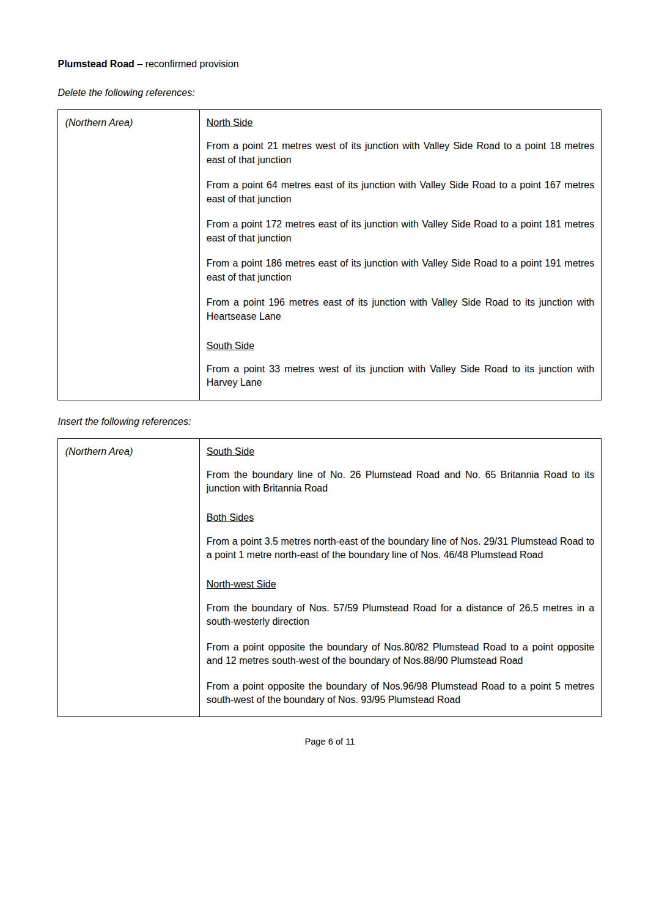Plumstead Road – reconfirmed provision
Delete the following references:
| (Northern Area) | North Side From a point 21 metres west of its junction with Valley Side Road to a point 18 metres east of that junction From a point 64 metres east of its junction with Valley Side Road to a point 167 metres east of that junction From a point 172 metres east of its junction with Valley Side Road to a point 181 metres east of that junction From a point 186 metres east of its junction with Valley Side Road to a point 191 metres east of that junction From a point 196 metres east of its junction with Valley Side Road to its junction with Heartsease Lane South Side From a point 33 metres west of its junction with Valley Side Road to its junction with Harvey Lane |
Insert the following references:
| (Northern Area) | South Side From the boundary line of No. 26 Plumstead Road and No. 65 Britannia Road to its junction with Britannia Road Both Sides From a point 3.5 metres north-east of the boundary line of Nos. 29/31 Plumstead Road to a point 1 metre north-east of the boundary line of Nos. 46/48 Plumstead Road North-west Side From the boundary of Nos. 57/59 Plumstead Road for a distance of 26.5 metres in a south-westerly direction From a point opposite the boundary of Nos.80/82 Plumstead Road to a point opposite and 12 metres south-west of the boundary of Nos.88/90 Plumstead Road From a point opposite the boundary of Nos.96/98 Plumstead Road to a point 5 metres south-west of the boundary of Nos. 93/95 Plumstead Road |
Page 6 of 11